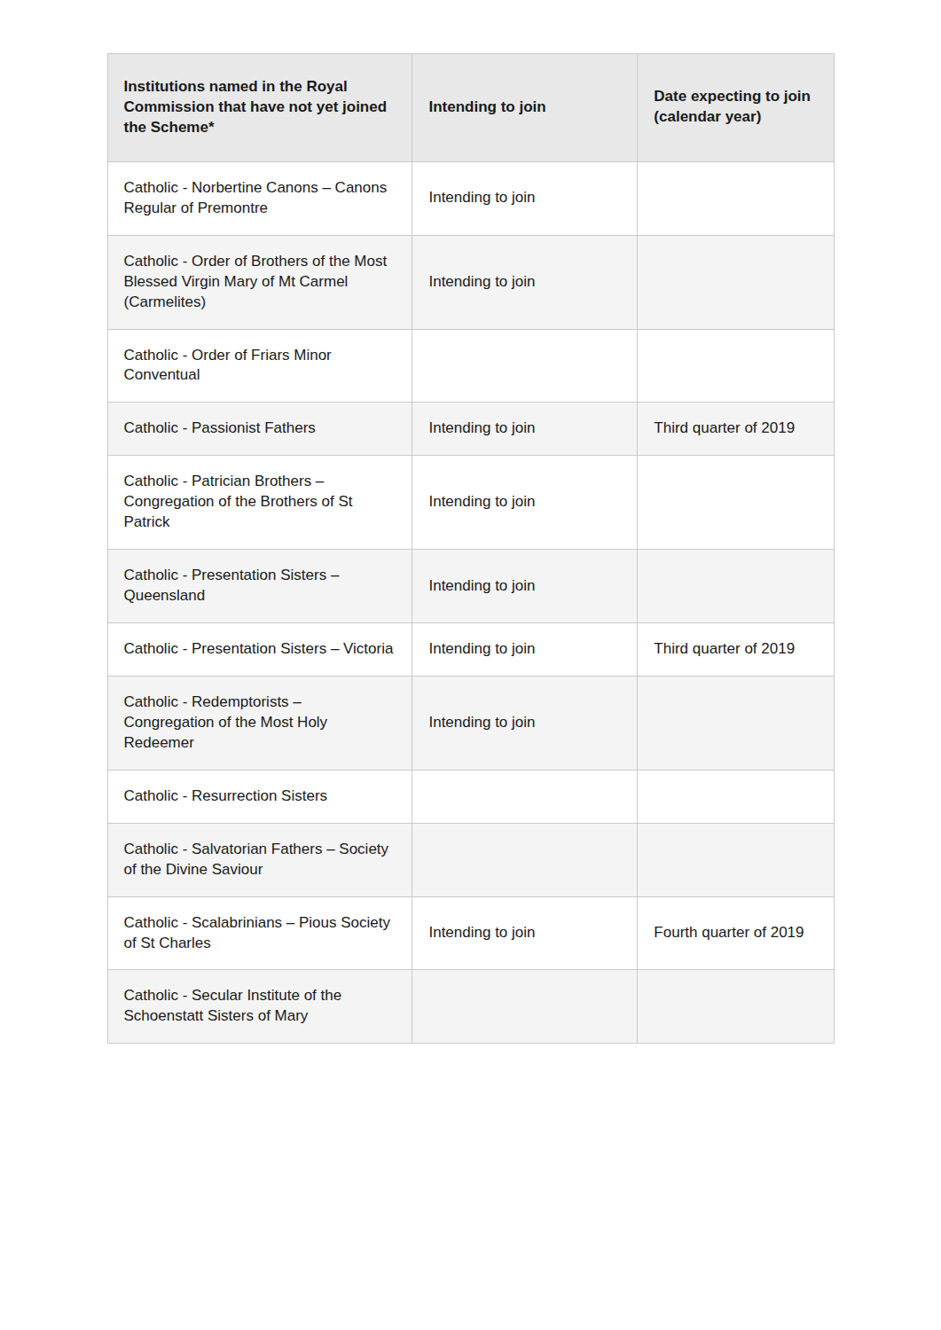| Institutions named in the Royal Commission that have not yet joined the Scheme* | Intending to join | Date expecting to join (calendar year) |
| --- | --- | --- |
| Catholic - Norbertine Canons – Canons Regular of Premontre | Intending to join | |
| Catholic - Order of Brothers of the Most Blessed Virgin Mary of Mt Carmel (Carmelites) | Intending to join | |
| Catholic - Order of Friars Minor Conventual | | |
| Catholic - Passionist Fathers | Intending to join | Third quarter of 2019 |
| Catholic - Patrician Brothers – Congregation of the Brothers of St Patrick | Intending to join | |
| Catholic - Presentation Sisters – Queensland | Intending to join | |
| Catholic - Presentation Sisters – Victoria | Intending to join | Third quarter of 2019 |
| Catholic - Redemptorists – Congregation of the Most Holy Redeemer | Intending to join | |
| Catholic - Resurrection Sisters | | |
| Catholic - Salvatorian Fathers – Society of the Divine Saviour | | |
| Catholic - Scalabrinians – Pious Society of St Charles | Intending to join | Fourth quarter of 2019 |
| Catholic - Secular Institute of the Schoenstatt Sisters of Mary | | |